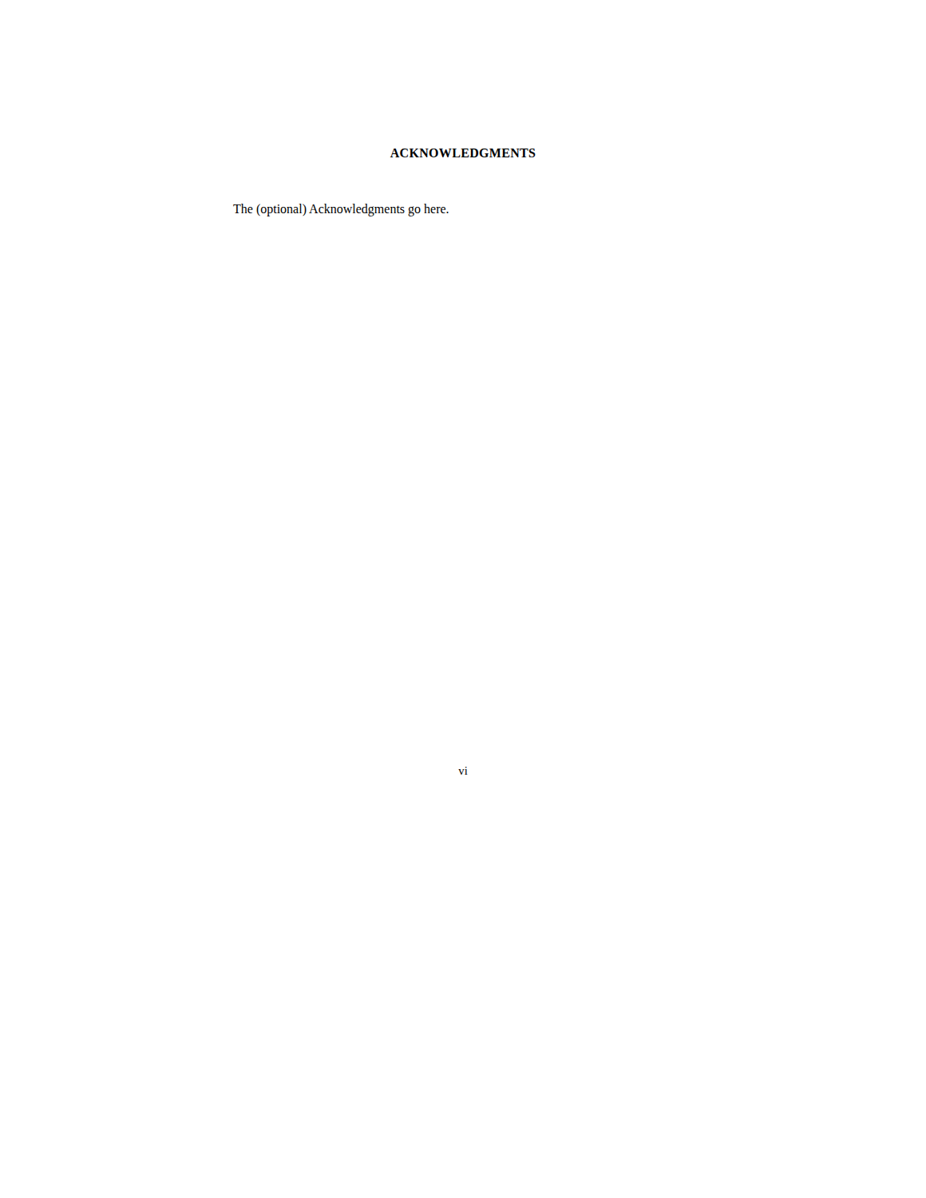ACKNOWLEDGMENTS
The (optional) Acknowledgments go here.
vi